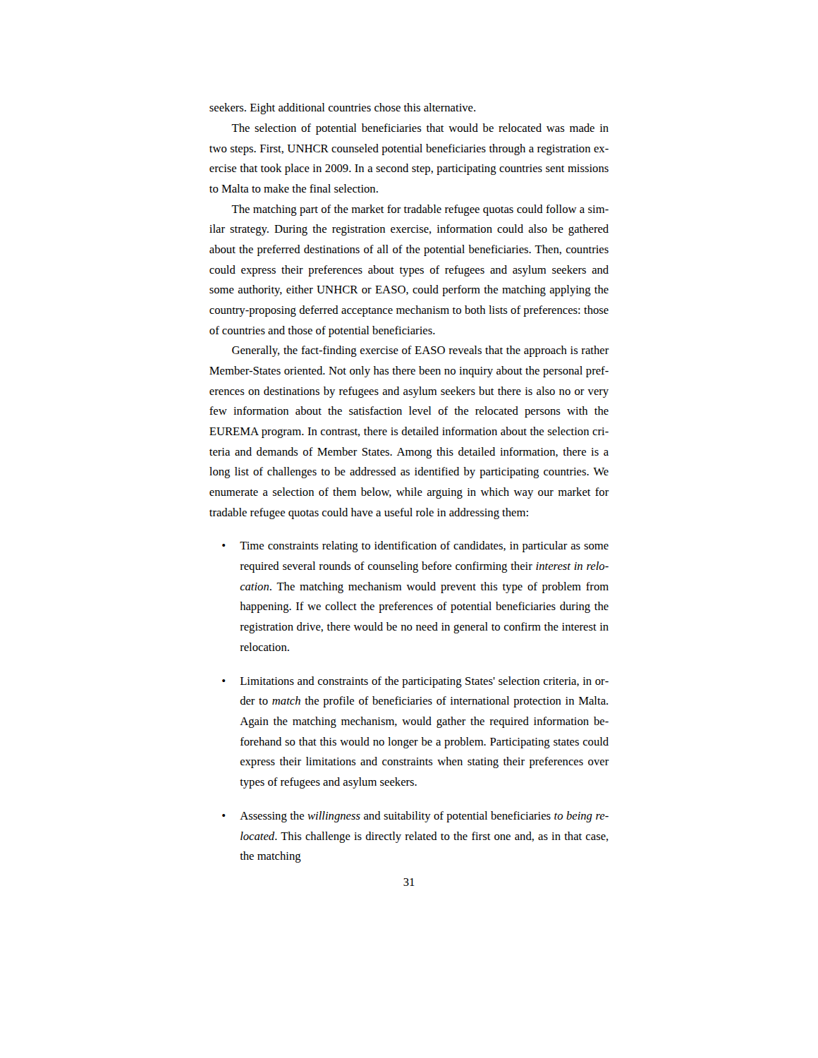seekers. Eight additional countries chose this alternative.
The selection of potential beneficiaries that would be relocated was made in two steps. First, UNHCR counseled potential beneficiaries through a registration exercise that took place in 2009. In a second step, participating countries sent missions to Malta to make the final selection.
The matching part of the market for tradable refugee quotas could follow a similar strategy. During the registration exercise, information could also be gathered about the preferred destinations of all of the potential beneficiaries. Then, countries could express their preferences about types of refugees and asylum seekers and some authority, either UNHCR or EASO, could perform the matching applying the country-proposing deferred acceptance mechanism to both lists of preferences: those of countries and those of potential beneficiaries.
Generally, the fact-finding exercise of EASO reveals that the approach is rather Member-States oriented. Not only has there been no inquiry about the personal preferences on destinations by refugees and asylum seekers but there is also no or very few information about the satisfaction level of the relocated persons with the EUREMA program. In contrast, there is detailed information about the selection criteria and demands of Member States. Among this detailed information, there is a long list of challenges to be addressed as identified by participating countries. We enumerate a selection of them below, while arguing in which way our market for tradable refugee quotas could have a useful role in addressing them:
Time constraints relating to identification of candidates, in particular as some required several rounds of counseling before confirming their interest in relocation. The matching mechanism would prevent this type of problem from happening. If we collect the preferences of potential beneficiaries during the registration drive, there would be no need in general to confirm the interest in relocation.
Limitations and constraints of the participating States' selection criteria, in order to match the profile of beneficiaries of international protection in Malta. Again the matching mechanism, would gather the required information beforehand so that this would no longer be a problem. Participating states could express their limitations and constraints when stating their preferences over types of refugees and asylum seekers.
Assessing the willingness and suitability of potential beneficiaries to being relocated. This challenge is directly related to the first one and, as in that case, the matching
31